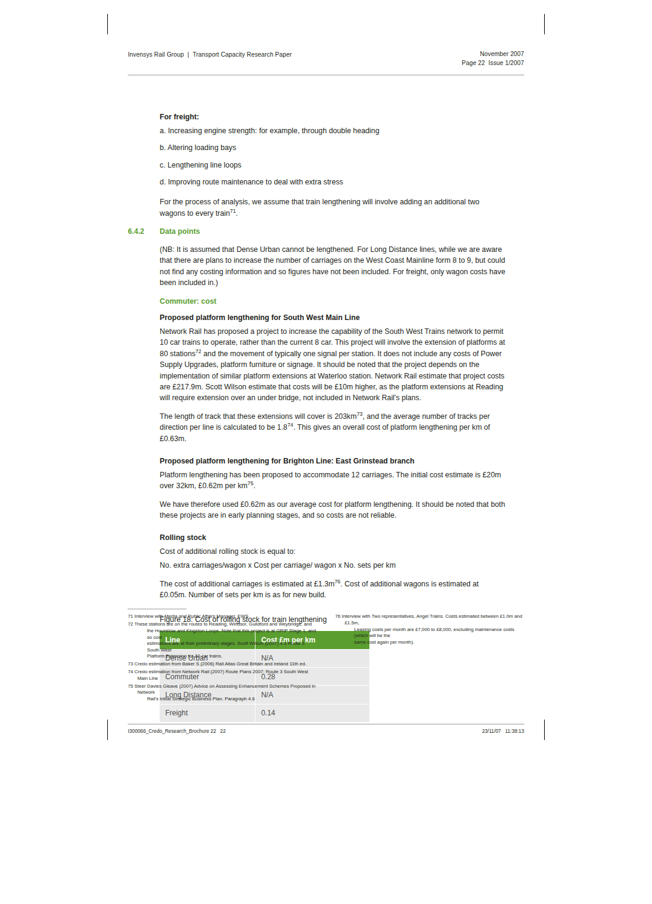Invensys Rail Group | Transport Capacity Research Paper
November 2007
Page 22 Issue 1/2007
For freight:
a. Increasing engine strength: for example, through double heading
b. Altering loading bays
c. Lengthening line loops
d. Improving route maintenance to deal with extra stress
For the process of analysis, we assume that train lengthening will involve adding an additional two wagons to every train71.
6.4.2 Data points
(NB: It is assumed that Dense Urban cannot be lengthened. For Long Distance lines, while we are aware that there are plans to increase the number of carriages on the West Coast Mainline form 8 to 9, but could not find any costing information and so figures have not been included. For freight, only wagon costs have been included in.)
Commuter: cost
Proposed platform lengthening for South West Main Line
Network Rail has proposed a project to increase the capability of the South West Trains network to permit 10 car trains to operate, rather than the current 8 car. This project will involve the extension of platforms at 80 stations72 and the movement of typically one signal per station. It does not include any costs of Power Supply Upgrades, platform furniture or signage. It should be noted that the project depends on the implementation of similar platform extensions at Waterloo station. Network Rail estimate that project costs are £217.9m. Scott Wilson estimate that costs will be £10m higher, as the platform extensions at Reading will require extension over an under bridge, not included in Network Rail's plans.
The length of track that these extensions will cover is 203km73, and the average number of tracks per direction per line is calculated to be 1.874. This gives an overall cost of platform lengthening per km of £0.63m.
Proposed platform lengthening for Brighton Line: East Grinstead branch
Platform lengthening has been proposed to accommodate 12 carriages. The initial cost estimate is £20m over 32km, £0.62m per km75.
We have therefore used £0.62m as our average cost for platform lengthening. It should be noted that both these projects are in early planning stages, and so costs are not reliable.
Rolling stock
Cost of additional rolling stock is equal to:
No. extra carriages/wagon x Cost per carriage/ wagon x No. sets per km
The cost of additional carriages is estimated at £1.3m76. Cost of additional wagons is estimated at £0.05m. Number of sets per km is as for new build.
Figure 18: Cost of rolling stock for train lengthening
| Line | Cost £m per km |
| --- | --- |
| Dense Urban | N/A |
| Commuter | 0.28 |
| Long Distance | N/A |
| Freight | 0.14 |
71 Interview with Media and Public Affairs Manager, EWS
72 These stations are on the routes to Reading, Windsor, Guildford and Weybridge, and the Hounslow and Kingston Loops. Note that this project is at GRIP Stage 1, and so cost estimations are at their preliminary stages. Scott Wilson (2007) 4.3 Route 3 South West Platform Extension for 10 car trains.
73 Credo estimation from Baker S (2006) Rail Atlas Great Britain and Ireland 11th ed.
74 Credo estimation from Network Rail (2007) Route Plans 2007: Route 3 South West Main Line
75 Steer Davies Gleave (2007) Advice on Assessing Enhancement Schemes Proposed in Network Rail's Initial Strategic Business Plan. Paragraph 4.6
76 Interview with Two representatives, Angel Trains. Costs estimated between £1.0m and £1.5m, Leasing costs per month are £7,000 to £8,000, excluding maintenance costs (which will be the same cost again per month).
I300066_Credo_Research_Brochure 22 22
23/11/07 11:38:13